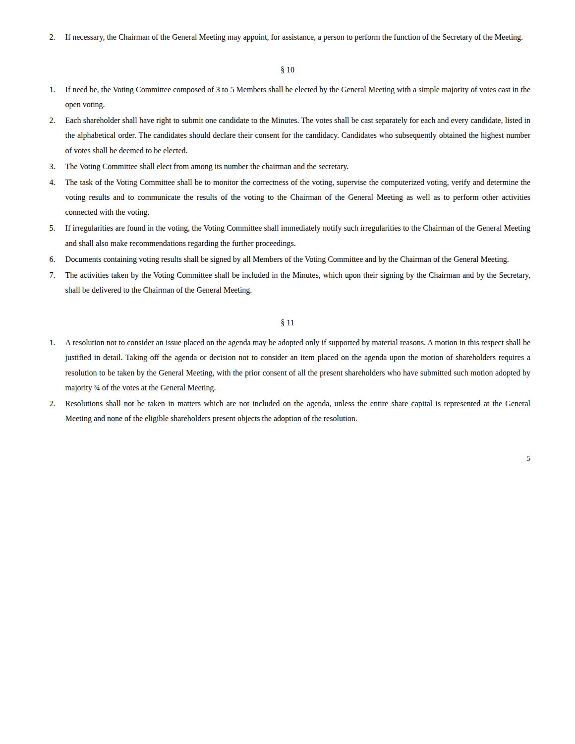2. If necessary, the Chairman of the General Meeting may appoint, for assistance, a person to perform the function of the Secretary of the Meeting.
§ 10
1. If need be, the Voting Committee composed of 3 to 5 Members shall be elected by the General Meeting with a simple majority of votes cast in the open voting.
2. Each shareholder shall have right to submit one candidate to the Minutes. The votes shall be cast separately for each and every candidate, listed in the alphabetical order. The candidates should declare their consent for the candidacy. Candidates who subsequently obtained the highest number of votes shall be deemed to be elected.
3. The Voting Committee shall elect from among its number the chairman and the secretary.
4. The task of the Voting Committee shall be to monitor the correctness of the voting, supervise the computerized voting, verify and determine the voting results and to communicate the results of the voting to the Chairman of the General Meeting as well as to perform other activities connected with the voting.
5. If irregularities are found in the voting, the Voting Committee shall immediately notify such irregularities to the Chairman of the General Meeting and shall also make recommendations regarding the further proceedings.
6. Documents containing voting results shall be signed by all Members of the Voting Committee and by the Chairman of the General Meeting.
7. The activities taken by the Voting Committee shall be included in the Minutes, which upon their signing by the Chairman and by the Secretary, shall be delivered to the Chairman of the General Meeting.
§ 11
1. A resolution not to consider an issue placed on the agenda may be adopted only if supported by material reasons. A motion in this respect shall be justified in detail. Taking off the agenda or decision not to consider an item placed on the agenda upon the motion of shareholders requires a resolution to be taken by the General Meeting, with the prior consent of all the present shareholders who have submitted such motion adopted by majority ¾ of the votes at the General Meeting.
2. Resolutions shall not be taken in matters which are not included on the agenda, unless the entire share capital is represented at the General Meeting and none of the eligible shareholders present objects the adoption of the resolution.
5